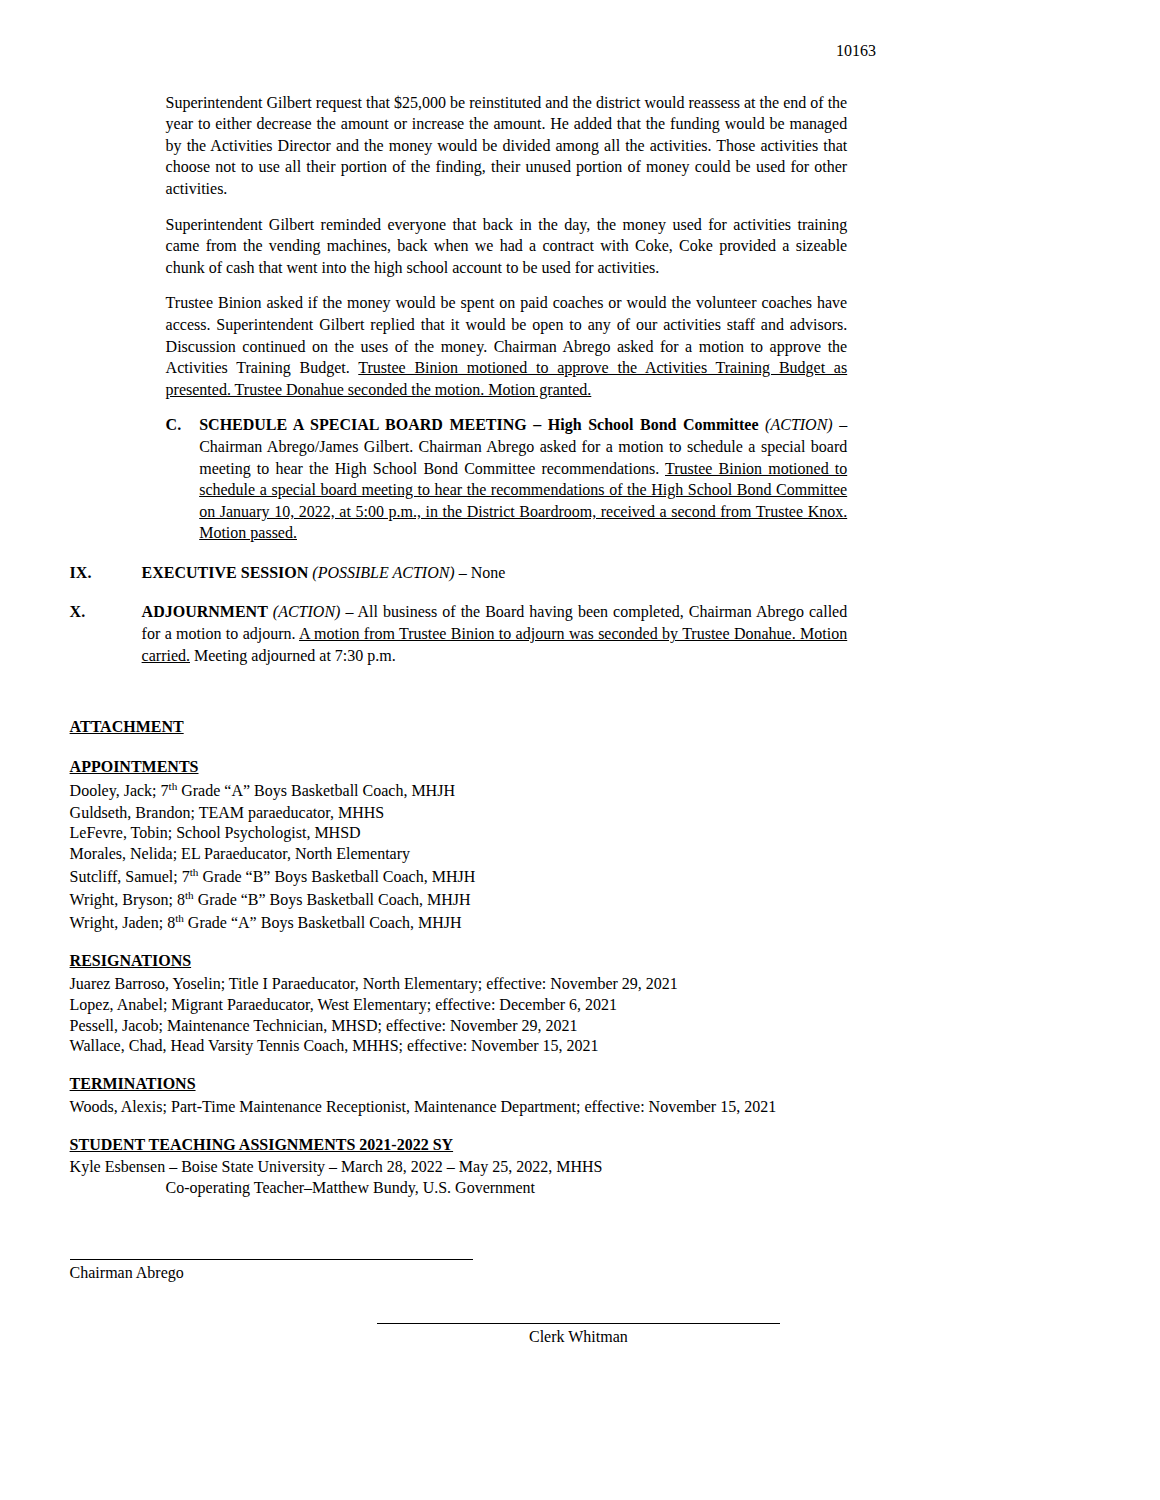10163
Superintendent Gilbert request that $25,000 be reinstituted and the district would reassess at the end of the year to either decrease the amount or increase the amount. He added that the funding would be managed by the Activities Director and the money would be divided among all the activities. Those activities that choose not to use all their portion of the finding, their unused portion of money could be used for other activities.
Superintendent Gilbert reminded everyone that back in the day, the money used for activities training came from the vending machines, back when we had a contract with Coke, Coke provided a sizeable chunk of cash that went into the high school account to be used for activities.
Trustee Binion asked if the money would be spent on paid coaches or would the volunteer coaches have access. Superintendent Gilbert replied that it would be open to any of our activities staff and advisors. Discussion continued on the uses of the money. Chairman Abrego asked for a motion to approve the Activities Training Budget. Trustee Binion motioned to approve the Activities Training Budget as presented. Trustee Donahue seconded the motion. Motion granted.
C. SCHEDULE A SPECIAL BOARD MEETING – High School Bond Committee (ACTION) – Chairman Abrego/James Gilbert. Chairman Abrego asked for a motion to schedule a special board meeting to hear the High School Bond Committee recommendations. Trustee Binion motioned to schedule a special board meeting to hear the recommendations of the High School Bond Committee on January 10, 2022, at 5:00 p.m., in the District Boardroom, received a second from Trustee Knox. Motion passed.
IX.
EXECUTIVE SESSION (POSSIBLE ACTION) – None
X.
ADJOURNMENT (ACTION) – All business of the Board having been completed, Chairman Abrego called for a motion to adjourn. A motion from Trustee Binion to adjourn was seconded by Trustee Donahue. Motion carried. Meeting adjourned at 7:30 p.m.
ATTACHMENT
APPOINTMENTS
Dooley, Jack; 7th Grade “A” Boys Basketball Coach, MHJH
Guldseth, Brandon; TEAM paraeducator, MHHS
LeFevre, Tobin; School Psychologist, MHSD
Morales, Nelida; EL Paraeducator, North Elementary
Sutcliff, Samuel; 7th Grade “B” Boys Basketball Coach, MHJH
Wright, Bryson; 8th Grade “B” Boys Basketball Coach, MHJH
Wright, Jaden; 8th Grade “A” Boys Basketball Coach, MHJH
RESIGNATIONS
Juarez Barroso, Yoselin; Title I Paraeducator, North Elementary; effective: November 29, 2021
Lopez, Anabel; Migrant Paraeducator, West Elementary; effective: December 6, 2021
Pessell, Jacob; Maintenance Technician, MHSD; effective: November 29, 2021
Wallace, Chad, Head Varsity Tennis Coach, MHHS; effective: November 15, 2021
TERMINATIONS
Woods, Alexis; Part-Time Maintenance Receptionist, Maintenance Department; effective: November 15, 2021
STUDENT TEACHING ASSIGNMENTS 2021-2022 SY
Kyle Esbensen – Boise State University – March 28, 2022 – May 25, 2022, MHHS
Co-operating Teacher–Matthew Bundy, U.S. Government
Chairman Abrego
Clerk Whitman